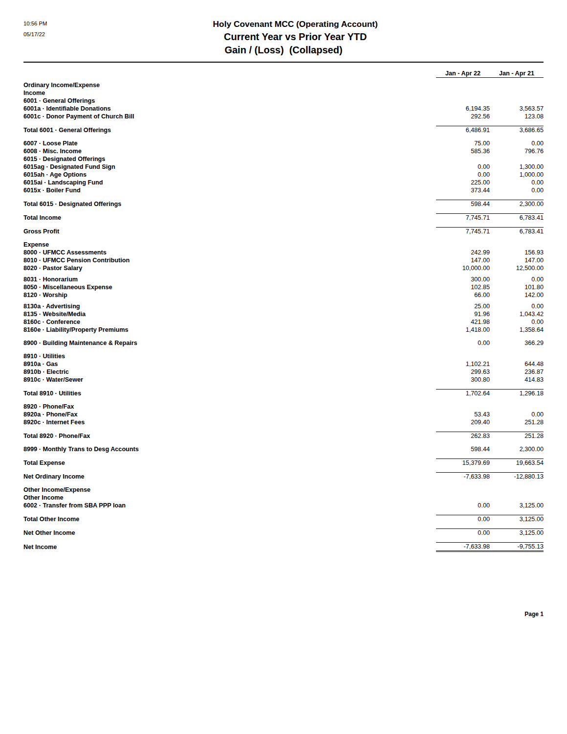10:56 PM
05/17/22
Holy Covenant MCC (Operating Account)
Current Year vs Prior Year YTD
Gain / (Loss) (Collapsed)
| | | Jan - Apr 22 | Jan - Apr 21 |
| Ordinary Income/Expense | | | |
| Income | | | |
| 6001 · General Offerings | | | |
| 6001a · Identifiable Donations | | 6,194.35 | 3,563.57 |
| 6001c · Donor Payment of Church Bill | | 292.56 | 123.08 |
| Total 6001 · General Offerings | | 6,486.91 | 3,686.65 |
| 6007 · Loose Plate | | 75.00 | 0.00 |
| 6008 · Misc. Income | | 585.36 | 796.76 |
| 6015 · Designated Offerings | | | |
| 6015ag · Designated Fund Sign | | 0.00 | 1,300.00 |
| 6015ah · Age Options | | 0.00 | 1,000.00 |
| 6015ai · Landscaping Fund | | 225.00 | 0.00 |
| 6015x · Boiler Fund | | 373.44 | 0.00 |
| Total 6015 · Designated Offerings | | 598.44 | 2,300.00 |
| Total Income | | 7,745.71 | 6,783.41 |
| Gross Profit | | 7,745.71 | 6,783.41 |
| Expense | | | |
| 8000 · UFMCC Assessments | | 242.99 | 156.93 |
| 8010 · UFMCC Pension Contribution | | 147.00 | 147.00 |
| 8020 · Pastor Salary | | 10,000.00 | 12,500.00 |
| 8031 · Honorarium | | 300.00 | 0.00 |
| 8050 · Miscellaneous Expense | | 102.85 | 101.80 |
| 8120 · Worship | | 66.00 | 142.00 |
| 8130a · Advertising | | 25.00 | 0.00 |
| 8135 · Website/Media | | 91.96 | 1,043.42 |
| 8160c · Conference | | 421.98 | 0.00 |
| 8160e · Liability/Property Premiums | | 1,418.00 | 1,358.64 |
| 8900 · Building Maintenance & Repairs | | 0.00 | 366.29 |
| 8910 · Utilities | | | |
| 8910a · Gas | | 1,102.21 | 644.48 |
| 8910b · Electric | | 299.63 | 236.87 |
| 8910c · Water/Sewer | | 300.80 | 414.83 |
| Total 8910 · Utilities | | 1,702.64 | 1,296.18 |
| 8920 · Phone/Fax | | | |
| 8920a · Phone/Fax | | 53.43 | 0.00 |
| 8920c · Internet Fees | | 209.40 | 251.28 |
| Total 8920 · Phone/Fax | | 262.83 | 251.28 |
| 8999 · Monthly Trans to Desg Accounts | | 598.44 | 2,300.00 |
| Total Expense | | 15,379.69 | 19,663.54 |
| Net Ordinary Income | | -7,633.98 | -12,880.13 |
| Other Income/Expense | | | |
| Other Income | | | |
| 6002 · Transfer from SBA PPP loan | | 0.00 | 3,125.00 |
| Total Other Income | | 0.00 | 3,125.00 |
| Net Other Income | | 0.00 | 3,125.00 |
| Net Income | | -7,633.98 | -9,755.13 |
Page 1